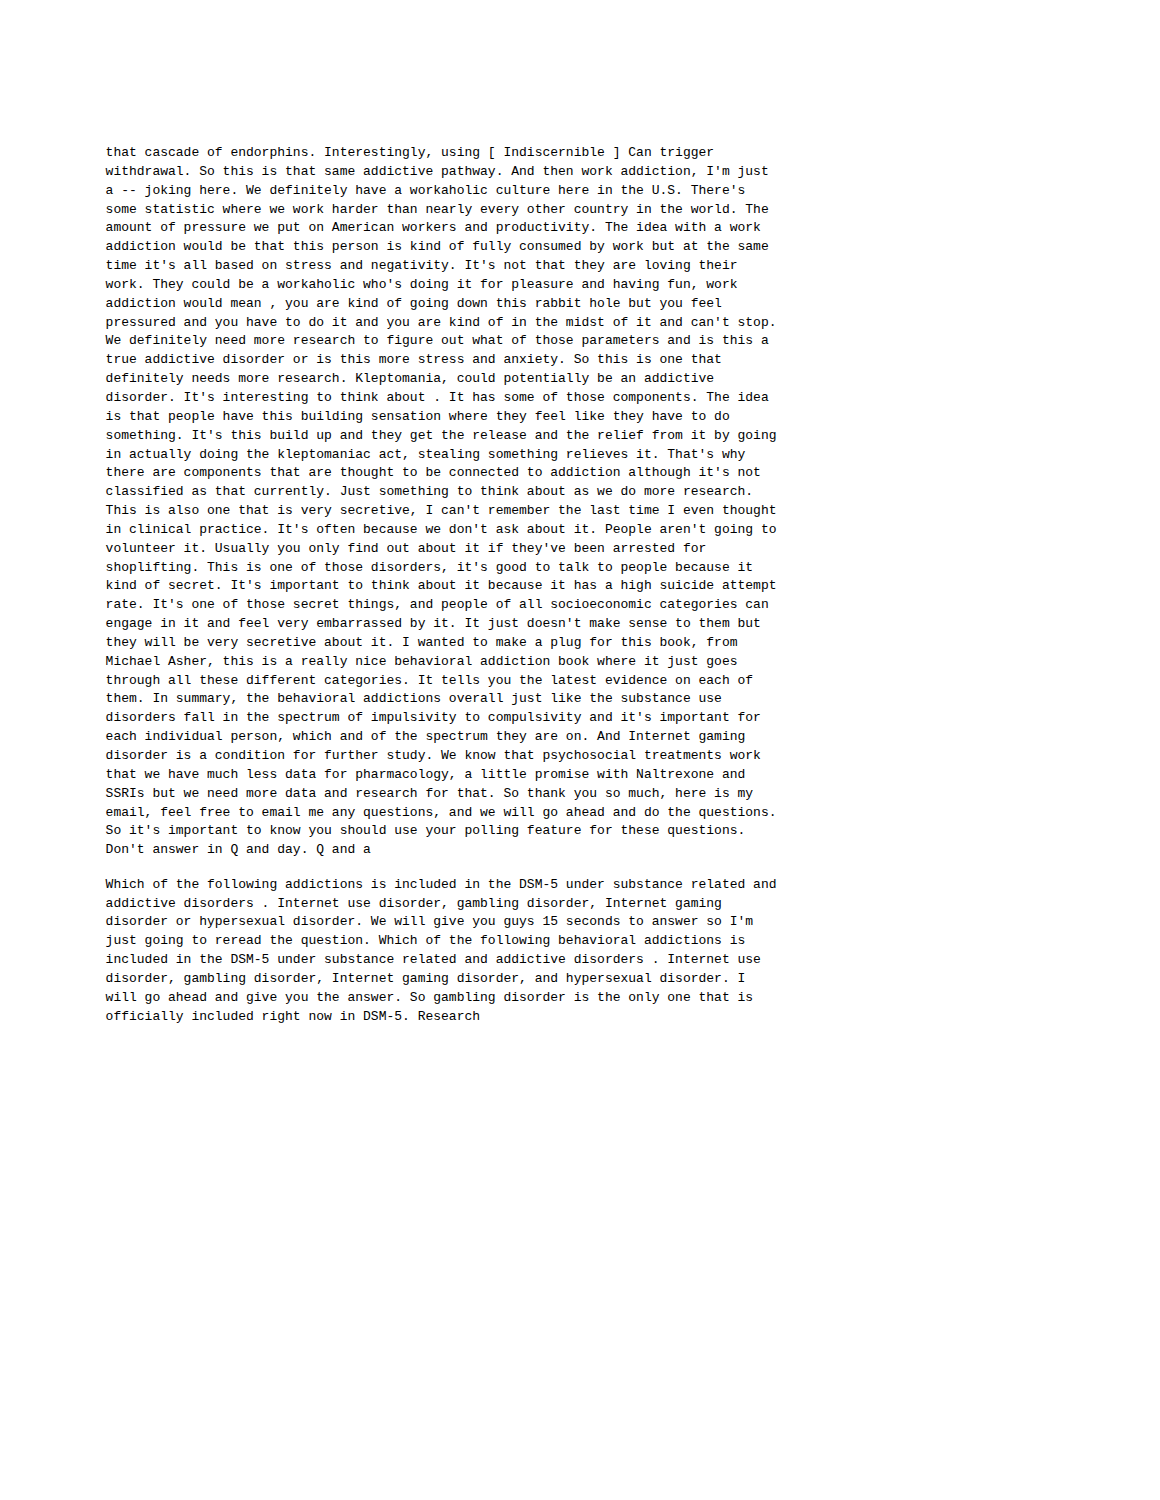that cascade of endorphins. Interestingly, using [ Indiscernible ] Can trigger withdrawal. So this is that same addictive pathway. And then work addiction, I'm just a -- joking here. We definitely have a workaholic culture here in the U.S. There's some statistic where we work harder than nearly every other country in the world. The amount of pressure we put on American workers and productivity. The idea with a work addiction would be that this person is kind of fully consumed by work but at the same time it's all based on stress and negativity. It's not that they are loving their work. They could be a workaholic who's doing it for pleasure and having fun, work addiction would mean , you are kind of going down this rabbit hole but you feel pressured and you have to do it and you are kind of in the midst of it and can't stop. We definitely need more research to figure out what of those parameters and is this a true addictive disorder or is this more stress and anxiety. So this is one that definitely needs more research. Kleptomania, could potentially be an addictive disorder. It's interesting to think about . It has some of those components. The idea is that people have this building sensation where they feel like they have to do something. It's this build up and they get the release and the relief from it by going in actually doing the kleptomaniac act, stealing something relieves it. That's why there are components that are thought to be connected to addiction although it's not classified as that currently. Just something to think about as we do more research. This is also one that is very secretive, I can't remember the last time I even thought in clinical practice. It's often because we don't ask about it. People aren't going to volunteer it. Usually you only find out about it if they've been arrested for shoplifting. This is one of those disorders, it's good to talk to people because it kind of secret. It's important to think about it because it has a high suicide attempt rate. It's one of those secret things, and people of all socioeconomic categories can engage in it and feel very embarrassed by it. It just doesn't make sense to them but they will be very secretive about it. I wanted to make a plug for this book, from Michael Asher, this is a really nice behavioral addiction book where it just goes through all these different categories. It tells you the latest evidence on each of them. In summary, the behavioral addictions overall just like the substance use disorders fall in the spectrum of impulsivity to compulsivity and it's important for each individual person, which and of the spectrum they are on. And Internet gaming disorder is a condition for further study. We know that psychosocial treatments work that we have much less data for pharmacology, a little promise with Naltrexone and SSRIs but we need more data and research for that. So thank you so much, here is my email, feel free to email me any questions, and we will go ahead and do the questions. So it's important to know you should use your polling feature for these questions. Don't answer in Q and day. Q and a
Which of the following addictions is included in the DSM-5 under substance related and addictive disorders . Internet use disorder, gambling disorder, Internet gaming disorder or hypersexual disorder. We will give you guys 15 seconds to answer so I'm just going to reread the question. Which of the following behavioral addictions is included in the DSM-5 under substance related and addictive disorders . Internet use disorder, gambling disorder, Internet gaming disorder, and hypersexual disorder. I will go ahead and give you the answer. So gambling disorder is the only one that is officially included right now in DSM-5. Research